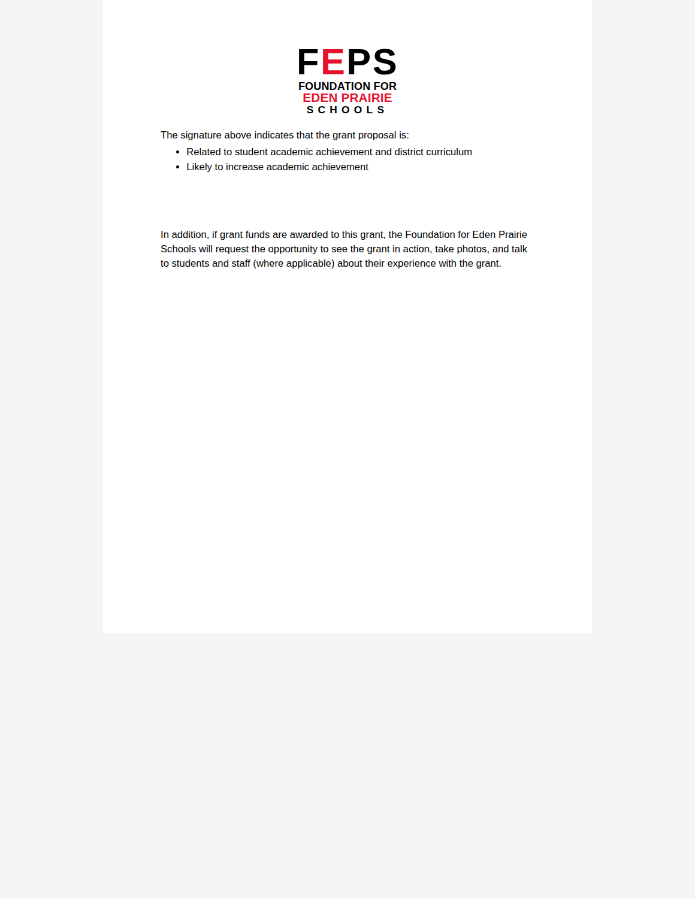FEPS
FOUNDATION FOR
EDEN PRAIRIE
SCHOOLS
The signature above indicates that the grant proposal is:
Related to student academic achievement and district curriculum
Likely to increase academic achievement
In addition, if grant funds are awarded to this grant, the Foundation for Eden Prairie Schools will request the opportunity to see the grant in action, take photos, and talk to students and staff (where applicable) about their experience with the grant.